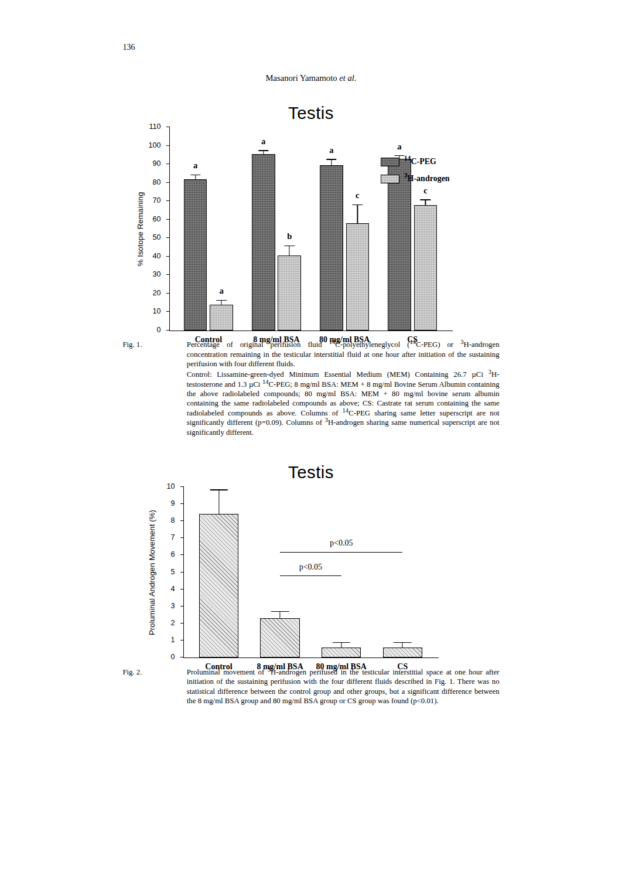136
Masanori Yamamoto et al.
Testis
% Isotope Remaining
0
10
20
30
40
50
60
70
80
90
100
110
a
a
Control
a
b
8 mg/ml BSA
a
c
80 mg/ml BSA
a
c
CS
14C-PEG
3H-androgen
Fig. 1.
Percentage of original perifusion fluid 14C-polyethyleneglycol (14C-PEG) or 3H-androgen concentration remaining in the testicular interstitial fluid at one hour after initiation of the sustaining perifusion with four different fluids.
Control: Lissamine-green-dyed Minimum Essential Medium (MEM) Containing 26.7 µCi 3H-testosterone and 1.3 µCi 14C-PEG; 8 mg/ml BSA: MEM + 8 mg/ml Bovine Serum Albumin containing the above radiolabeled compounds; 80 mg/ml BSA: MEM + 80 mg/ml bovine serum albumin containing the same radiolabeled compounds as above; CS: Castrate rat serum containing the same radiolabeled compounds as above. Columns of 14C-PEG sharing same letter superscript are not significantly different (p=0.09). Columns of 3H-androgen sharing same numerical superscript are not significantly different.
Testis
Proluminal Androgen Movement (%)
0
1
2
3
4
5
6
7
8
9
10
Control
8 mg/ml BSA
80 mg/ml BSA
CS
p<0.05
p<0.05
Fig. 2.
Proluminal movement of 3H-androgen perifused in the testicular interstitial space at one hour after initiation of the sustaining perifusion with the four different fluids described in Fig. 1. There was no statistical difference between the control group and other groups, but a significant difference between the 8 mg/ml BSA group and 80 mg/ml BSA group or CS group was found (p<0.01).